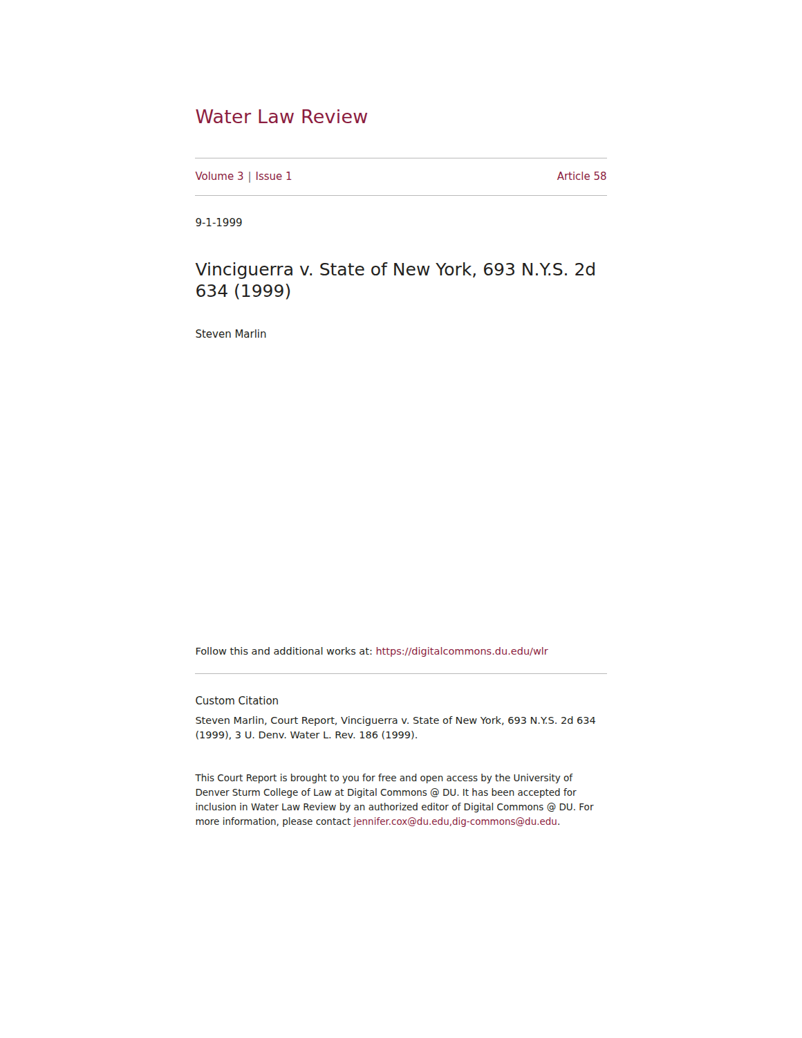Water Law Review
Volume 3|Issue 1
Article 58
9-1-1999
Vinciguerra v. State of New York, 693 N.Y.S. 2d 634 (1999)
Steven Marlin
Follow this and additional works at: https://digitalcommons.du.edu/wlr
Custom Citation
Steven Marlin, Court Report, Vinciguerra v. State of New York, 693 N.Y.S. 2d 634 (1999), 3 U. Denv. Water L. Rev. 186 (1999).
This Court Report is brought to you for free and open access by the University of Denver Sturm College of Law at Digital Commons @ DU. It has been accepted for inclusion in Water Law Review by an authorized editor of Digital Commons @ DU. For more information, please contact jennifer.cox@du.edu,dig-commons@du.edu.